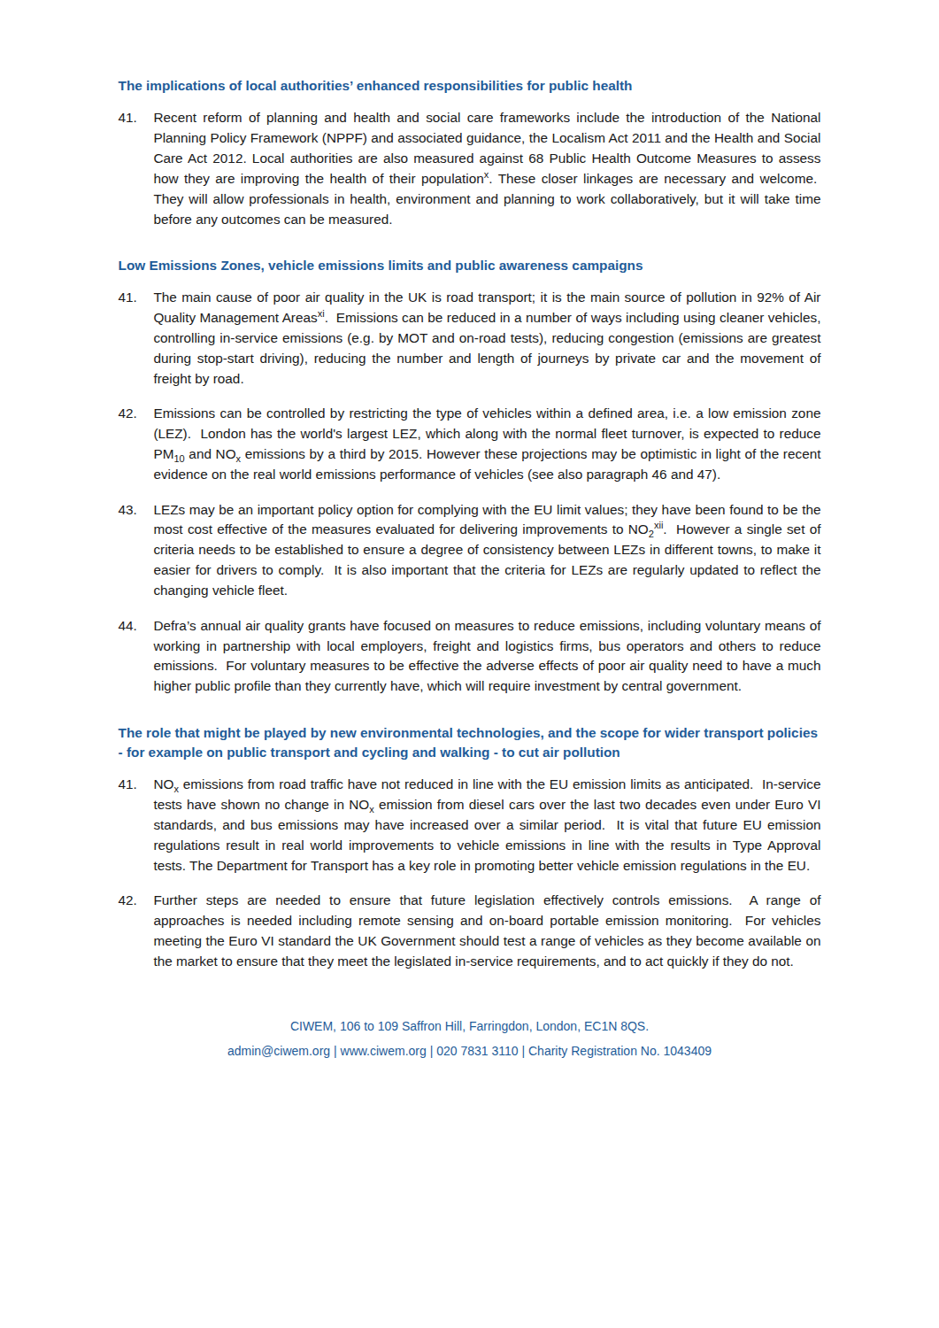The implications of local authorities’ enhanced responsibilities for public health
Recent reform of planning and health and social care frameworks include the introduction of the National Planning Policy Framework (NPPF) and associated guidance, the Localism Act 2011 and the Health and Social Care Act 2012. Local authorities are also measured against 68 Public Health Outcome Measures to assess how they are improving the health of their populationx. These closer linkages are necessary and welcome. They will allow professionals in health, environment and planning to work collaboratively, but it will take time before any outcomes can be measured.
Low Emissions Zones, vehicle emissions limits and public awareness campaigns
The main cause of poor air quality in the UK is road transport; it is the main source of pollution in 92% of Air Quality Management Areasxi. Emissions can be reduced in a number of ways including using cleaner vehicles, controlling in-service emissions (e.g. by MOT and on-road tests), reducing congestion (emissions are greatest during stop-start driving), reducing the number and length of journeys by private car and the movement of freight by road.
Emissions can be controlled by restricting the type of vehicles within a defined area, i.e. a low emission zone (LEZ). London has the world's largest LEZ, which along with the normal fleet turnover, is expected to reduce PM10 and NOx emissions by a third by 2015. However these projections may be optimistic in light of the recent evidence on the real world emissions performance of vehicles (see also paragraph 46 and 47).
LEZs may be an important policy option for complying with the EU limit values; they have been found to be the most cost effective of the measures evaluated for delivering improvements to NO2xii. However a single set of criteria needs to be established to ensure a degree of consistency between LEZs in different towns, to make it easier for drivers to comply. It is also important that the criteria for LEZs are regularly updated to reflect the changing vehicle fleet.
Defra’s annual air quality grants have focused on measures to reduce emissions, including voluntary means of working in partnership with local employers, freight and logistics firms, bus operators and others to reduce emissions. For voluntary measures to be effective the adverse effects of poor air quality need to have a much higher public profile than they currently have, which will require investment by central government.
The role that might be played by new environmental technologies, and the scope for wider transport policies - for example on public transport and cycling and walking - to cut air pollution
NOx emissions from road traffic have not reduced in line with the EU emission limits as anticipated. In-service tests have shown no change in NOx emission from diesel cars over the last two decades even under Euro VI standards, and bus emissions may have increased over a similar period. It is vital that future EU emission regulations result in real world improvements to vehicle emissions in line with the results in Type Approval tests. The Department for Transport has a key role in promoting better vehicle emission regulations in the EU.
Further steps are needed to ensure that future legislation effectively controls emissions. A range of approaches is needed including remote sensing and on-board portable emission monitoring. For vehicles meeting the Euro VI standard the UK Government should test a range of vehicles as they become available on the market to ensure that they meet the legislated in-service requirements, and to act quickly if they do not.
CIWEM, 106 to 109 Saffron Hill, Farringdon, London, EC1N 8QS.
admin@ciwem.org | www.ciwem.org | 020 7831 3110 | Charity Registration No. 1043409